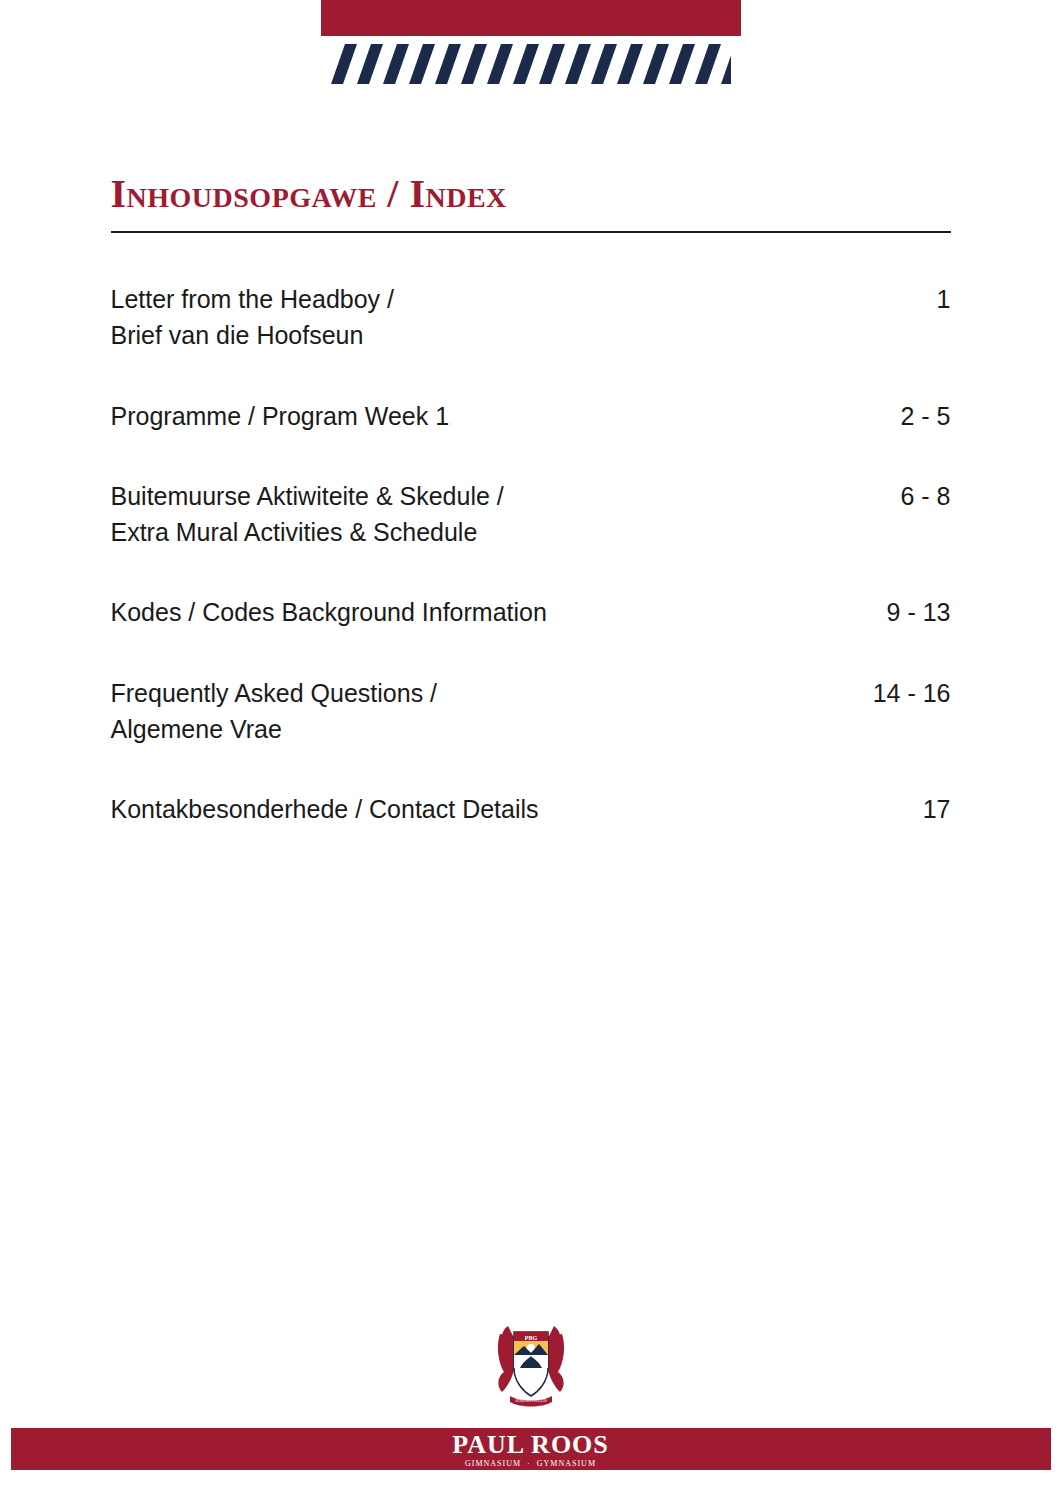Inhoudsopgawe / Index
| Letter from the Headboy / Brief van die Hoofseun | 1 |
| Programme / Program Week 1 | 2 - 5 |
| Buitemuurse Aktiwiteite & Skedule / Extra Mural Activities & Schedule | 6 - 8 |
| Kodes / Codes Background Information | 9 - 13 |
| Frequently Asked Questions / Algemene Vrae | 14 - 16 |
| Kontakbesonderhede / Contact Details | 17 |
PBG SEMPER FIDELIS
PAUL ROOS GIMNASIUM · GYMNASIUM